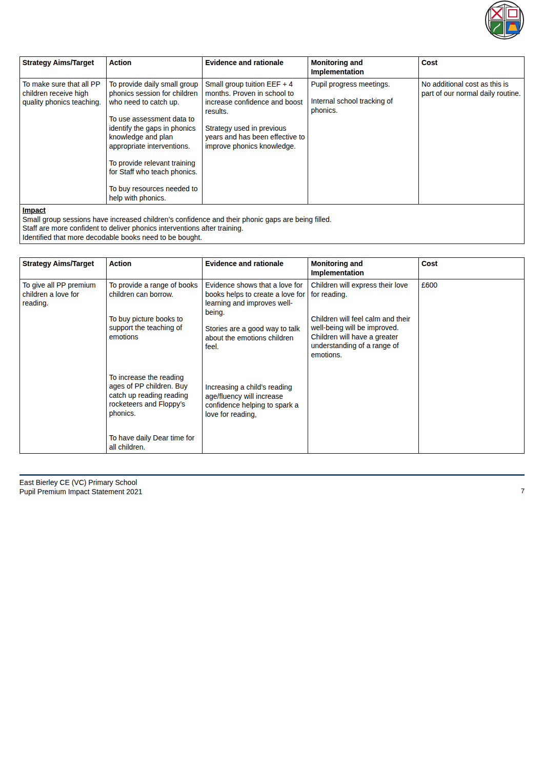| Strategy Aims/Target | Action | Evidence and rationale | Monitoring and Implementation | Cost |
| --- | --- | --- | --- | --- |
| To make sure that all PP children receive high quality phonics teaching. | To provide daily small group phonics session for children who need to catch up. To use assessment data to identify the gaps in phonics knowledge and plan appropriate interventions. To provide relevant training for Staff who teach phonics. To buy resources needed to help with phonics. | Small group tuition EEF + 4 months. Proven in school to increase confidence and boost results. Strategy used in previous years and has been effective to improve phonics knowledge. | Pupil progress meetings. Internal school tracking of phonics. | No additional cost as this is part of our normal daily routine. |
| Impact Small group sessions have increased children’s confidence and their phonic gaps are being filled. Staff are more confident to deliver phonics interventions after training. Identified that more decodable books need to be bought. |
| Strategy Aims/Target | Action | Evidence and rationale | Monitoring and Implementation | Cost |
| --- | --- | --- | --- | --- |
| To give all PP premium children a love for reading. | To provide a range of books children can borrow. To buy picture books to support the teaching of emotions To increase the reading ages of PP children. Buy catch up reading reading rocketeers and Floppy’s phonics. To have daily Dear time for all children. | Evidence shows that a love for books helps to create a love for learning and improves well-being. Stories are a good way to talk about the emotions children feel. Increasing a child’s reading age/fluency will increase confidence helping to spark a love for reading, | Children will express their love for reading. Children will feel calm and their well-being will be improved. Children will have a greater understanding of a range of emotions. | £600 |
East Bierley CE (VC) Primary School
Pupil Premium Impact Statement 2021
7